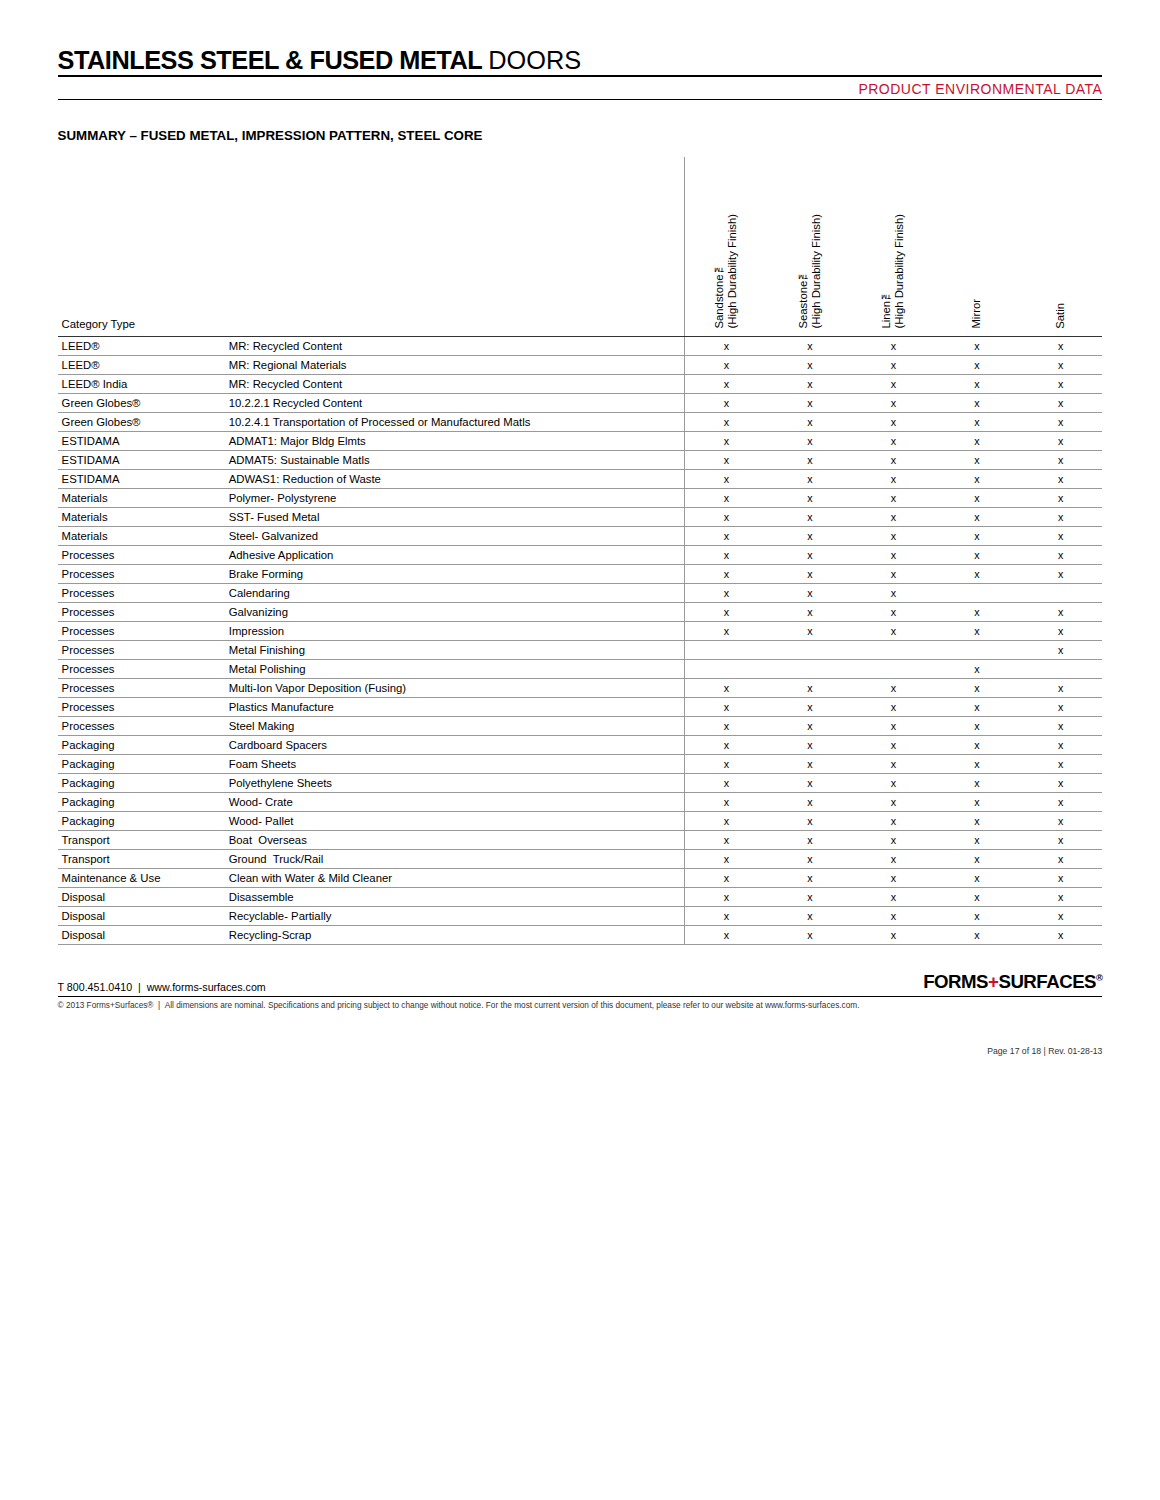STAINLESS STEEL & FUSED METAL DOORS
PRODUCT ENVIRONMENTAL DATA
SUMMARY – FUSED METAL, IMPRESSION PATTERN, STEEL CORE
| Category Type | | Sandstone™ (High Durability Finish) | Seastone™ (High Durability Finish) | Linen™ (High Durability Finish) | Mirror | Satin |
| --- | --- | --- | --- | --- | --- | --- |
| LEED® | MR: Recycled Content | x | x | x | x | x |
| LEED® | MR: Regional Materials | x | x | x | x | x |
| LEED® India | MR: Recycled Content | x | x | x | x | x |
| Green Globes® | 10.2.2.1 Recycled Content | x | x | x | x | x |
| Green Globes® | 10.2.4.1 Transportation of Processed or Manufactured Matls | x | x | x | x | x |
| ESTIDAMA | ADMAT1: Major Bldg Elmts | x | x | x | x | x |
| ESTIDAMA | ADMAT5: Sustainable Matls | x | x | x | x | x |
| ESTIDAMA | ADWAS1: Reduction of Waste | x | x | x | x | x |
| Materials | Polymer- Polystyrene | x | x | x | x | x |
| Materials | SST- Fused Metal | x | x | x | x | x |
| Materials | Steel- Galvanized | x | x | x | x | x |
| Processes | Adhesive Application | x | x | x | x | x |
| Processes | Brake Forming | x | x | x | x | x |
| Processes | Calendaring | x | x | x | | |
| Processes | Galvanizing | x | x | x | x | x |
| Processes | Impression | x | x | x | x | x |
| Processes | Metal Finishing | | | | | x |
| Processes | Metal Polishing | | | | x | |
| Processes | Multi-Ion Vapor Deposition (Fusing) | x | x | x | x | x |
| Processes | Plastics Manufacture | x | x | x | x | x |
| Processes | Steel Making | x | x | x | x | x |
| Packaging | Cardboard Spacers | x | x | x | x | x |
| Packaging | Foam Sheets | x | x | x | x | x |
| Packaging | Polyethylene Sheets | x | x | x | x | x |
| Packaging | Wood- Crate | x | x | x | x | x |
| Packaging | Wood- Pallet | x | x | x | x | x |
| Transport | Boat Overseas | x | x | x | x | x |
| Transport | Ground Truck/Rail | x | x | x | x | x |
| Maintenance & Use | Clean with Water & Mild Cleaner | x | x | x | x | x |
| Disposal | Disassemble | x | x | x | x | x |
| Disposal | Recyclable- Partially | x | x | x | x | x |
| Disposal | Recycling-Scrap | x | x | x | x | x |
T 800.451.0410 | www.forms-surfaces.com
FORMS+SURFACES®
© 2013 Forms+Surfaces® | All dimensions are nominal. Specifications and pricing subject to change without notice. For the most current version of this document, please refer to our website at www.forms-surfaces.com.
Page 17 of 18 | Rev. 01-28-13